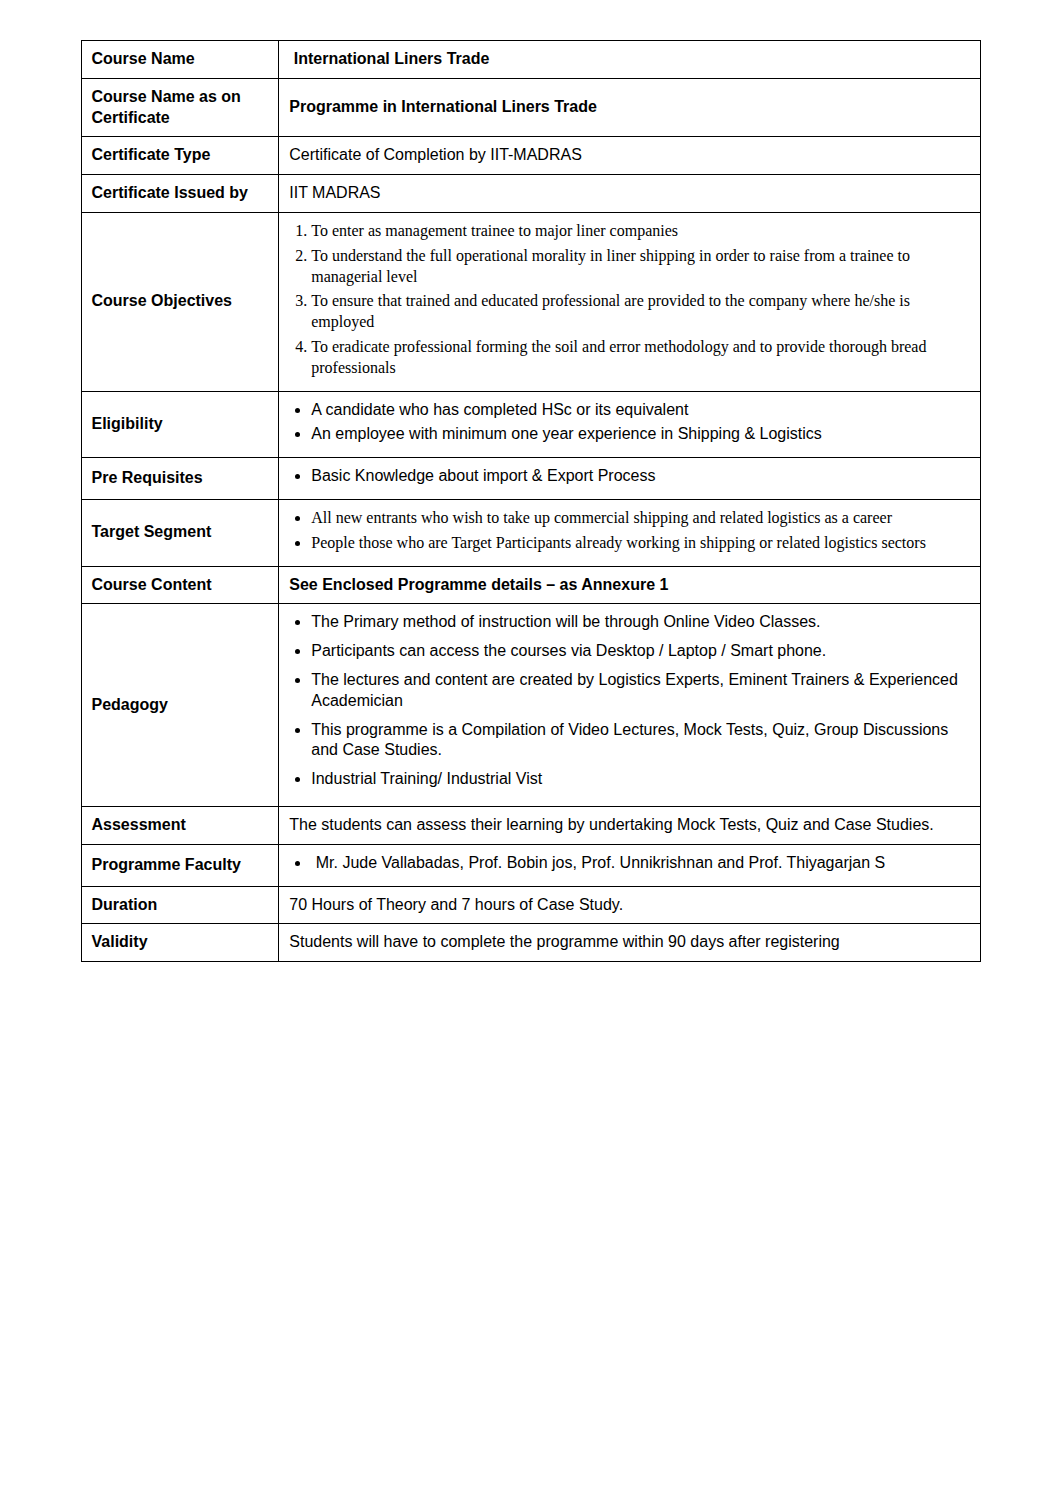| Course Name | International Liners Trade |
| Course Name as on Certificate | Programme in International Liners Trade |
| Certificate Type | Certificate of Completion by IIT-MADRAS |
| Certificate Issued by | IIT MADRAS |
| Course Objectives | To enter as management trainee to major liner companies To understand the full operational morality in liner shipping in order to raise from a trainee to managerial level To ensure that trained and educated professional are provided to the company where he/she is employed To eradicate professional forming the soil and error methodology and to provide thorough bread professionals |
| Eligibility | A candidate who has completed HSc or its equivalent An employee with minimum one year experience in Shipping & Logistics |
| Pre Requisites | Basic Knowledge about import & Export Process |
| Target Segment | All new entrants who wish to take up commercial shipping and related logistics as a career People those who are Target Participants already working in shipping or related logistics sectors |
| Course Content | See Enclosed Programme details – as Annexure 1 |
| Pedagogy | The Primary method of instruction will be through Online Video Classes. Participants can access the courses via Desktop / Laptop / Smart phone. The lectures and content are created by Logistics Experts, Eminent Trainers & Experienced Academician This programme is a Compilation of Video Lectures, Mock Tests, Quiz, Group Discussions and Case Studies. Industrial Training/ Industrial Vist |
| Assessment | The students can assess their learning by undertaking Mock Tests, Quiz and Case Studies. |
| Programme Faculty | Mr. Jude Vallabadas, Prof. Bobin jos, Prof. Unnikrishnan and Prof. Thiyagarjan S |
| Duration | 70 Hours of Theory and 7 hours of Case Study. |
| Validity | Students will have to complete the programme within 90 days after registering |